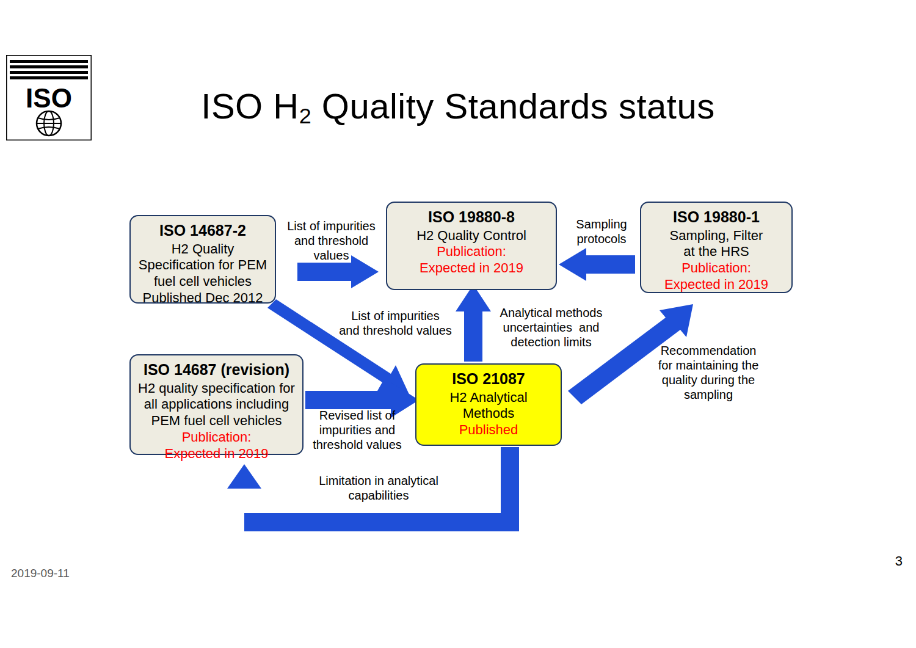ISO
ISO H2 Quality Standards status
ISO 14687-2 H2 Quality
Specification for PEM
fuel cell vehicles
Published Dec 2012
ISO 19880-8 H2 Quality Control
Publication:
Expected in 2019
ISO 19880-1 Sampling, Filter
at the HRS
Publication:
Expected in 2019
ISO 14687 (revision) H2 quality specification for
all applications including
PEM fuel cell vehicles
Publication:
Expected in 2019
ISO 21087 H2 Analytical Methods
Published
List of impurities
and threshold values
Sampling
protocols
List of impurities
and threshold values
Analytical methods
uncertainties and
detection limits
Recommendation
for maintaining the
quality during the
sampling
Revised list of
impurities and
threshold values
Limitation in analytical
capabilities
2019-09-11
3